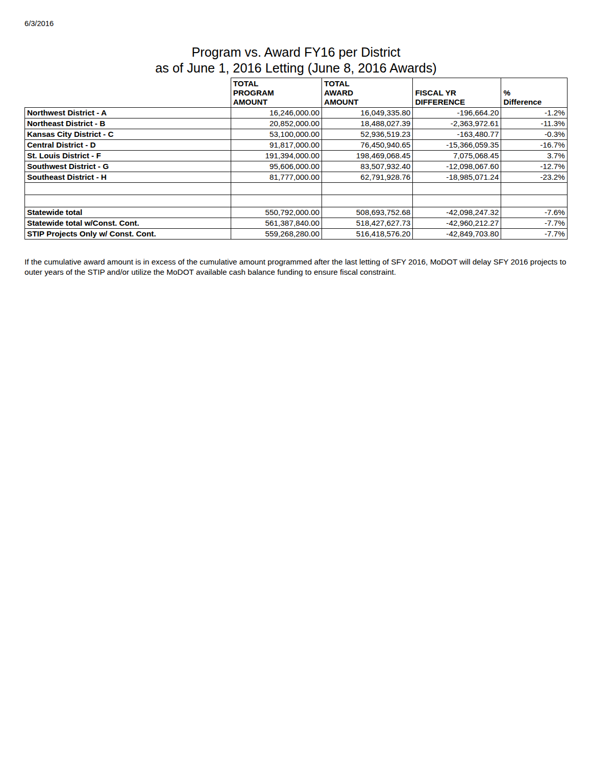6/3/2016
Program vs. Award FY16 per District as of June 1, 2016 Letting (June 8, 2016 Awards)
| | TOTAL PROGRAM AMOUNT | TOTAL AWARD AMOUNT | FISCAL YR DIFFERENCE | % Difference |
| --- | --- | --- | --- | --- |
| Northwest District - A | 16,246,000.00 | 16,049,335.80 | -196,664.20 | -1.2% |
| Northeast District - B | 20,852,000.00 | 18,488,027.39 | -2,363,972.61 | -11.3% |
| Kansas City District - C | 53,100,000.00 | 52,936,519.23 | -163,480.77 | -0.3% |
| Central District - D | 91,817,000.00 | 76,450,940.65 | -15,366,059.35 | -16.7% |
| St. Louis District - F | 191,394,000.00 | 198,469,068.45 | 7,075,068.45 | 3.7% |
| Southwest District - G | 95,606,000.00 | 83,507,932.40 | -12,098,067.60 | -12.7% |
| Southeast District - H | 81,777,000.00 | 62,791,928.76 | -18,985,071.24 | -23.2% |
| Statewide total | 550,792,000.00 | 508,693,752.68 | -42,098,247.32 | -7.6% |
| Statewide total w/Const. Cont. | 561,387,840.00 | 518,427,627.73 | -42,960,212.27 | -7.7% |
| STIP Projects Only w/ Const. Cont. | 559,268,280.00 | 516,418,576.20 | -42,849,703.80 | -7.7% |
If the cumulative award amount is in excess of the cumulative amount programmed after the last letting of SFY 2016, MoDOT will delay SFY 2016 projects to outer years of the STIP and/or utilize the MoDOT available cash balance funding to ensure fiscal constraint.